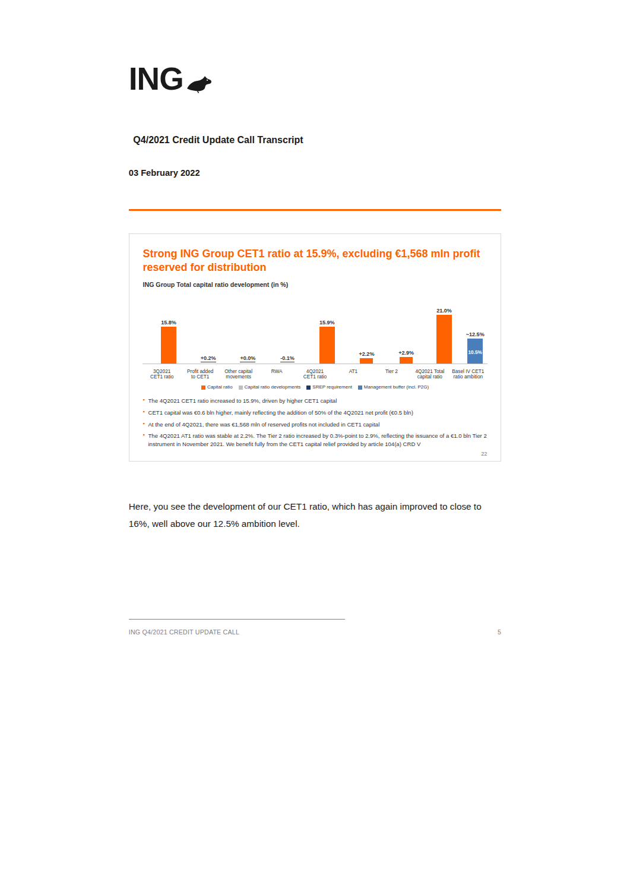ING
Q4/2021 Credit Update Call Transcript
03 February 2022
Strong ING Group CET1 ratio at 15.9%, excluding €1,568 mln profit
reserved for distribution
ING Group Total capital ratio development (in %)
15.8%
+0.2%
+0.0%
-0.1%
15.9%
+2.2%
+2.9%
21.0%
~12.5%
10.5%
3Q2021
CET1 ratio Profit added
to CET1 Other capital
movements RWA 4Q2021
CET1 ratio AT1 Tier 2 4Q2021 Total
capital ratio Basel IV CET1
ratio ambition
Capital ratio Capital ratio developments SREP requirement Management buffer (incl. P2G)
The 4Q2021 CET1 ratio increased to 15.9%, driven by higher CET1 capital
CET1 capital was €0.6 bln higher, mainly reflecting the addition of 50% of the 4Q2021 net profit (€0.5 bln)
At the end of 4Q2021, there was €1,568 mln of reserved profits not included in CET1 capital
The 4Q2021 AT1 ratio was stable at 2.2%. The Tier 2 ratio increased by 0.3%-point to 2.9%, reflecting the issuance of a €1.0 bln Tier 2 instrument in November 2021. We benefit fully from the CET1 capital relief provided by article 104(a) CRD V
22
Here, you see the development of our CET1 ratio, which has again improved to close to 16%, well above our 12.5% ambition level.
ING Q4/2021 CREDIT UPDATE CALL 5